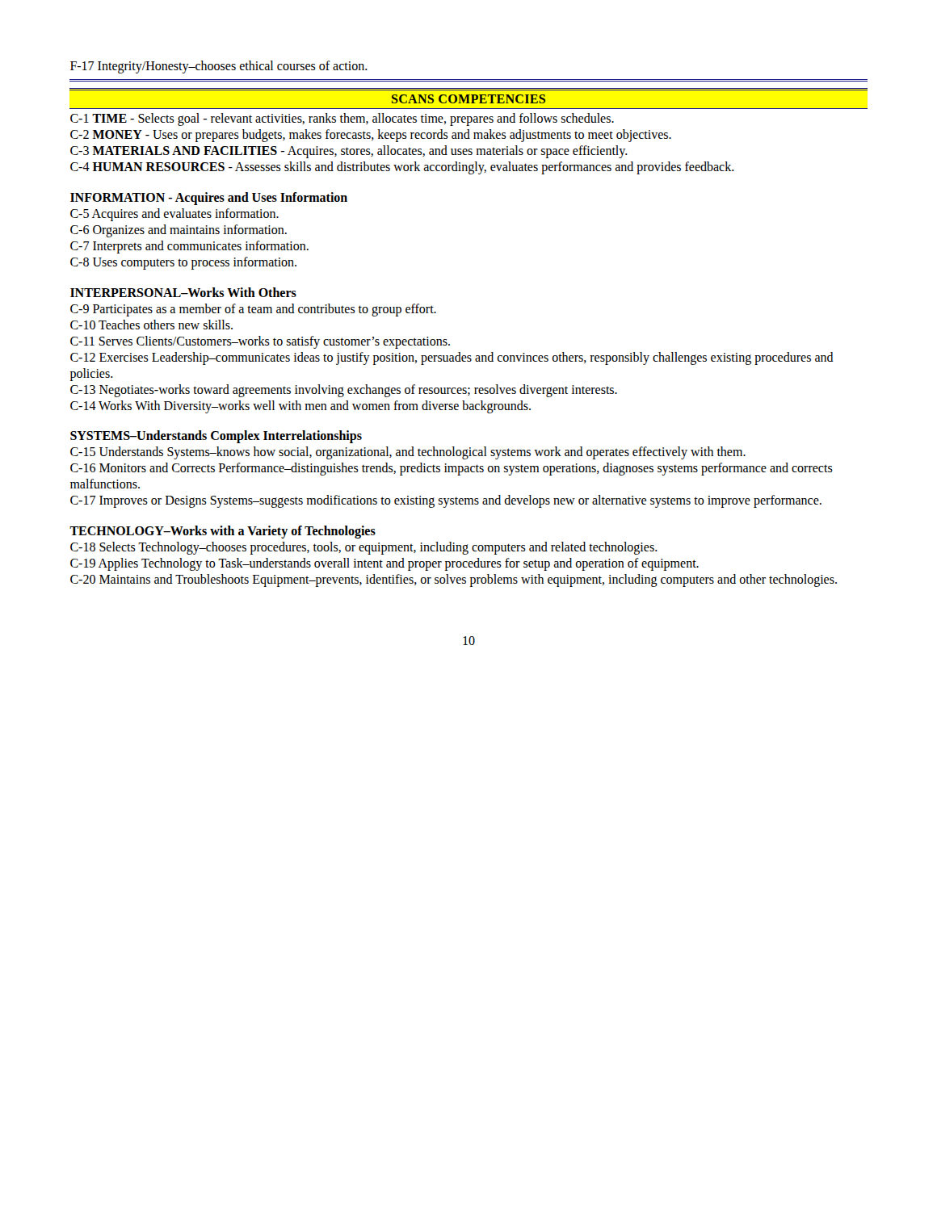F-17 Integrity/Honesty–chooses ethical courses of action.
SCANS COMPETENCIES
C-1 TIME - Selects goal - relevant activities, ranks them, allocates time, prepares and follows schedules.
C-2 MONEY - Uses or prepares budgets, makes forecasts, keeps records and makes adjustments to meet objectives.
C-3 MATERIALS AND FACILITIES - Acquires, stores, allocates, and uses materials or space efficiently.
C-4 HUMAN RESOURCES - Assesses skills and distributes work accordingly, evaluates performances and provides feedback.
INFORMATION - Acquires and Uses Information
C-5 Acquires and evaluates information.
C-6 Organizes and maintains information.
C-7 Interprets and communicates information.
C-8 Uses computers to process information.
INTERPERSONAL–Works With Others
C-9 Participates as a member of a team and contributes to group effort.
C-10 Teaches others new skills.
C-11 Serves Clients/Customers–works to satisfy customer’s expectations.
C-12 Exercises Leadership–communicates ideas to justify position, persuades and convinces others, responsibly challenges existing procedures and policies.
C-13 Negotiates-works toward agreements involving exchanges of resources; resolves divergent interests.
C-14 Works With Diversity–works well with men and women from diverse backgrounds.
SYSTEMS–Understands Complex Interrelationships
C-15 Understands Systems–knows how social, organizational, and technological systems work and operates effectively with them.
C-16 Monitors and Corrects Performance–distinguishes trends, predicts impacts on system operations, diagnoses systems performance and corrects malfunctions.
C-17 Improves or Designs Systems–suggests modifications to existing systems and develops new or alternative systems to improve performance.
TECHNOLOGY–Works with a Variety of Technologies
C-18 Selects Technology–chooses procedures, tools, or equipment, including computers and related technologies.
C-19 Applies Technology to Task–understands overall intent and proper procedures for setup and operation of equipment.
C-20 Maintains and Troubleshoots Equipment–prevents, identifies, or solves problems with equipment, including computers and other technologies.
10